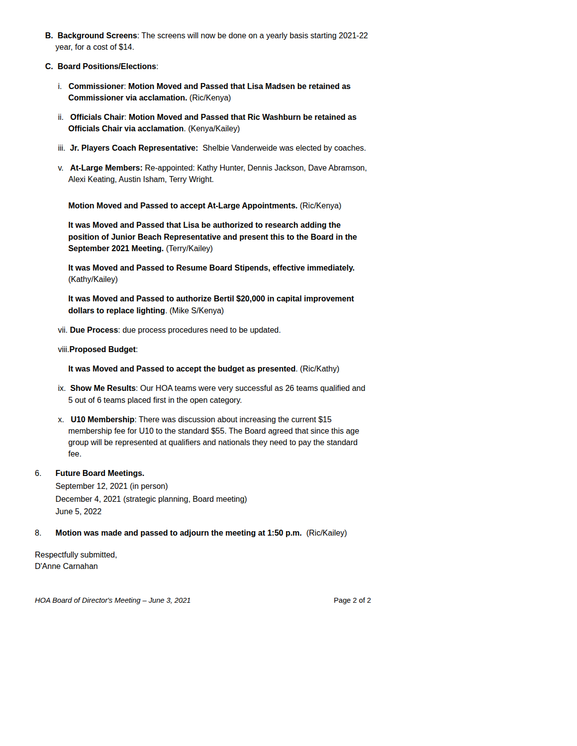B. Background Screens: The screens will now be done on a yearly basis starting 2021-22 year, for a cost of $14.
C. Board Positions/Elections:
i. Commissioner: Motion Moved and Passed that Lisa Madsen be retained as Commissioner via acclamation. (Ric/Kenya)
ii. Officials Chair: Motion Moved and Passed that Ric Washburn be retained as Officials Chair via acclamation. (Kenya/Kailey)
iii. Jr. Players Coach Representative: Shelbie Vanderweide was elected by coaches.
v. At-Large Members: Re-appointed: Kathy Hunter, Dennis Jackson, Dave Abramson, Alexi Keating, Austin Isham, Terry Wright.
Motion Moved and Passed to accept At-Large Appointments. (Ric/Kenya)
It was Moved and Passed that Lisa be authorized to research adding the position of Junior Beach Representative and present this to the Board in the September 2021 Meeting. (Terry/Kailey)
It was Moved and Passed to Resume Board Stipends, effective immediately. (Kathy/Kailey)
It was Moved and Passed to authorize Bertil $20,000 in capital improvement dollars to replace lighting. (Mike S/Kenya)
vii. Due Process: due process procedures need to be updated.
viii.Proposed Budget:
It was Moved and Passed to accept the budget as presented. (Ric/Kathy)
ix. Show Me Results: Our HOA teams were very successful as 26 teams qualified and 5 out of 6 teams placed first in the open category.
x. U10 Membership: There was discussion about increasing the current $15 membership fee for U10 to the standard $55. The Board agreed that since this age group will be represented at qualifiers and nationals they need to pay the standard fee.
6.
Future Board Meetings.
September 12, 2021 (in person)
December 4, 2021 (strategic planning, Board meeting)
June 5, 2022
8.
Motion was made and passed to adjourn the meeting at 1:50 p.m. (Ric/Kailey)
Respectfully submitted,
D'Anne Carnahan
HOA Board of Director's Meeting – June 3, 2021
Page 2 of 2